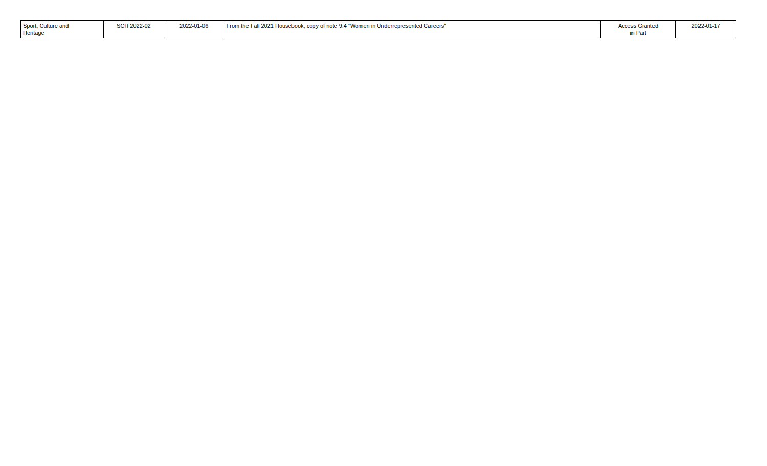| Sport, Culture and Heritage | SCH 2022-02 | 2022-01-06 | From the Fall 2021 Housebook, copy of note 9.4 "Women in Underrepresented Careers" | Access Granted in Part | 2022-01-17 |